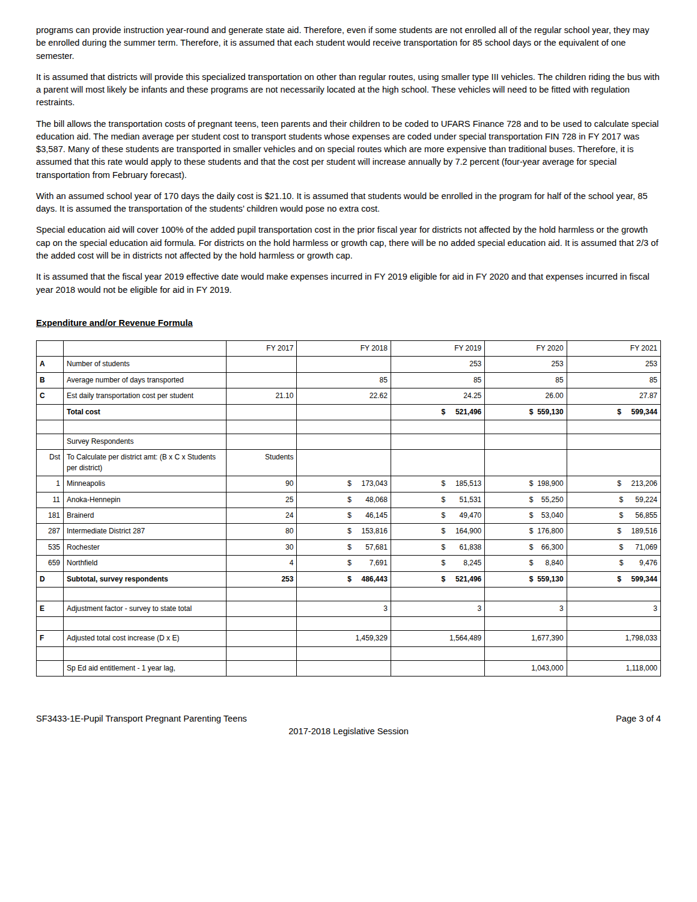programs can provide instruction year-round and generate state aid. Therefore, even if some students are not enrolled all of the regular school year, they may be enrolled during the summer term. Therefore, it is assumed that each student would receive transportation for 85 school days or the equivalent of one semester.
It is assumed that districts will provide this specialized transportation on other than regular routes, using smaller type III vehicles. The children riding the bus with a parent will most likely be infants and these programs are not necessarily located at the high school. These vehicles will need to be fitted with regulation restraints.
The bill allows the transportation costs of pregnant teens, teen parents and their children to be coded to UFARS Finance 728 and to be used to calculate special education aid. The median average per student cost to transport students whose expenses are coded under special transportation FIN 728 in FY 2017 was $3,587. Many of these students are transported in smaller vehicles and on special routes which are more expensive than traditional buses. Therefore, it is assumed that this rate would apply to these students and that the cost per student will increase annually by 7.2 percent (four-year average for special transportation from February forecast).
With an assumed school year of 170 days the daily cost is $21.10. It is assumed that students would be enrolled in the program for half of the school year, 85 days. It is assumed the transportation of the students’ children would pose no extra cost.
Special education aid will cover 100% of the added pupil transportation cost in the prior fiscal year for districts not affected by the hold harmless or the growth cap on the special education aid formula. For districts on the hold harmless or growth cap, there will be no added special education aid. It is assumed that 2/3 of the added cost will be in districts not affected by the hold harmless or growth cap.
It is assumed that the fiscal year 2019 effective date would make expenses incurred in FY 2019 eligible for aid in FY 2020 and that expenses incurred in fiscal year 2018 would not be eligible for aid in FY 2019.
Expenditure and/or Revenue Formula
| | | FY 2017 | FY 2018 | FY 2019 | FY 2020 | FY 2021 |
| A | Number of students | | | 253 | 253 | 253 |
| B | Average number of days transported | | 85 | 85 | 85 | 85 |
| C | Est daily transportation cost per student | 21.10 | 22.62 | 24.25 | 26.00 | 27.87 |
| | Total cost | | | $ 521,496 | $ 559,130 | $ 599,344 |
| | Survey Respondents | | | | | |
| Dst | To Calculate per district amt: (B x C x Students per district) | Students | | | | |
| 1 | Minneapolis | 90 | $ 173,043 | $ 185,513 | $ 198,900 | $ 213,206 |
| 11 | Anoka-Hennepin | 25 | $ 48,068 | $ 51,531 | $ 55,250 | $ 59,224 |
| 181 | Brainerd | 24 | $ 46,145 | $ 49,470 | $ 53,040 | $ 56,855 |
| 287 | Intermediate District 287 | 80 | $ 153,816 | $ 164,900 | $ 176,800 | $ 189,516 |
| 535 | Rochester | 30 | $ 57,681 | $ 61,838 | $ 66,300 | $ 71,069 |
| 659 | Northfield | 4 | $ 7,691 | $ 8,245 | $ 8,840 | $ 9,476 |
| D | Subtotal, survey respondents | 253 | $ 486,443 | $ 521,496 | $ 559,130 | $ 599,344 |
| E | Adjustment factor - survey to state total | | 3 | 3 | 3 | 3 |
| F | Adjusted total cost increase (D x E) | | 1,459,329 | 1,564,489 | 1,677,390 | 1,798,033 |
| | Sp Ed aid entitlement - 1 year lag, | | | | 1,043,000 | 1,118,000 |
SF3433-1E-Pupil Transport Pregnant Parenting Teens Page 3 of 4
2017-2018 Legislative Session